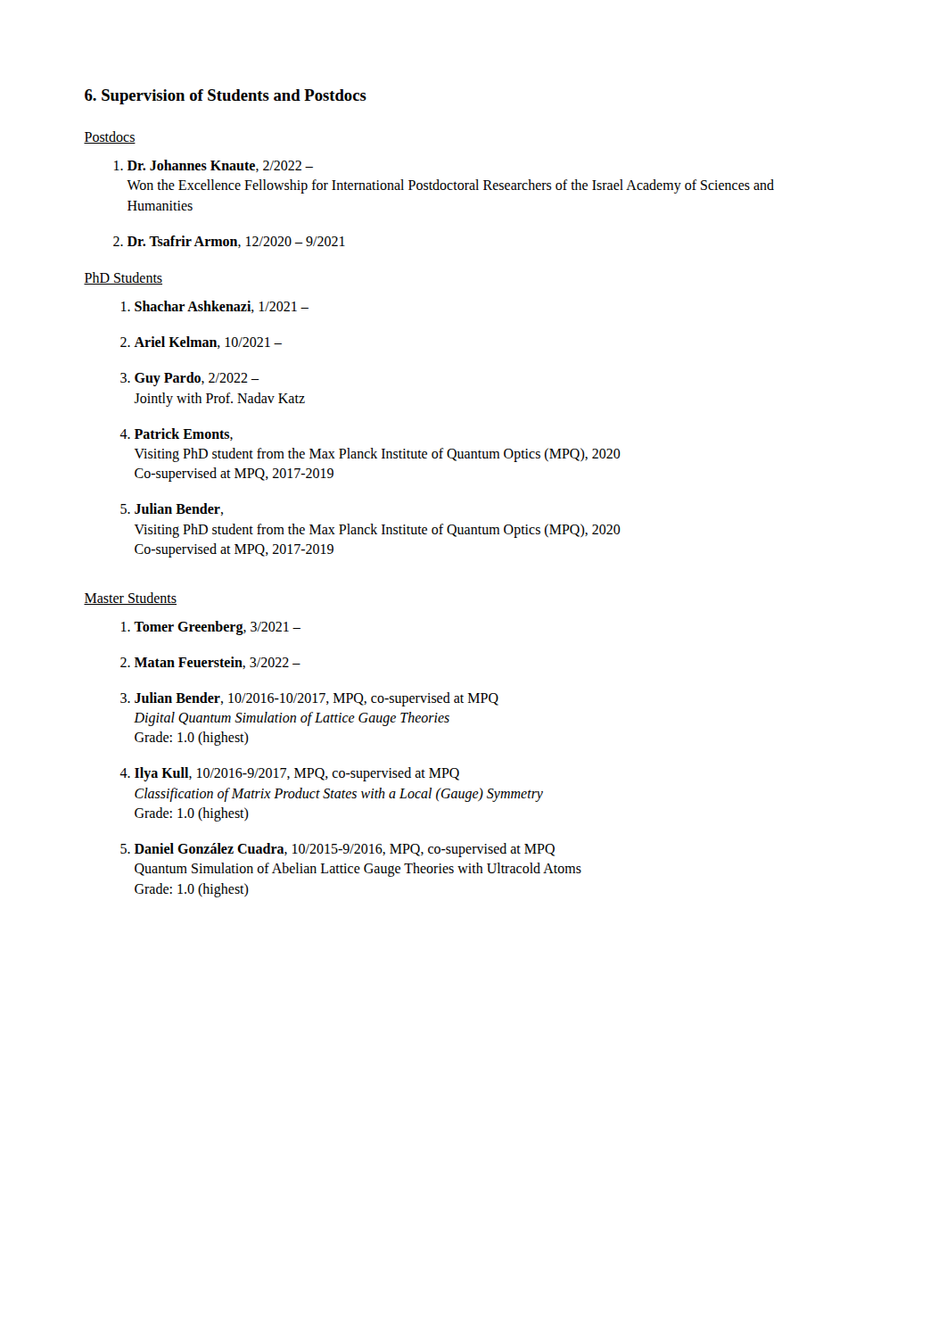6. Supervision of Students and Postdocs
Postdocs
Dr. Johannes Knaute, 2/2022 –
Won the Excellence Fellowship for International Postdoctoral Researchers of the Israel Academy of Sciences and Humanities
Dr. Tsafrir Armon, 12/2020 – 9/2021
PhD Students
Shachar Ashkenazi, 1/2021 –
Ariel Kelman, 10/2021 –
Guy Pardo, 2/2022 –
Jointly with Prof. Nadav Katz
Patrick Emonts,
Visiting PhD student from the Max Planck Institute of Quantum Optics (MPQ), 2020
Co-supervised at MPQ, 2017-2019
Julian Bender,
Visiting PhD student from the Max Planck Institute of Quantum Optics (MPQ), 2020
Co-supervised at MPQ, 2017-2019
Master Students
Tomer Greenberg, 3/2021 –
Matan Feuerstein, 3/2022 –
Julian Bender, 10/2016-10/2017, MPQ, co-supervised at MPQ
Digital Quantum Simulation of Lattice Gauge Theories
Grade: 1.0 (highest)
Ilya Kull, 10/2016-9/2017, MPQ, co-supervised at MPQ
Classification of Matrix Product States with a Local (Gauge) Symmetry
Grade: 1.0 (highest)
Daniel González Cuadra, 10/2015-9/2016, MPQ, co-supervised at MPQ
Quantum Simulation of Abelian Lattice Gauge Theories with Ultracold Atoms
Grade: 1.0 (highest)